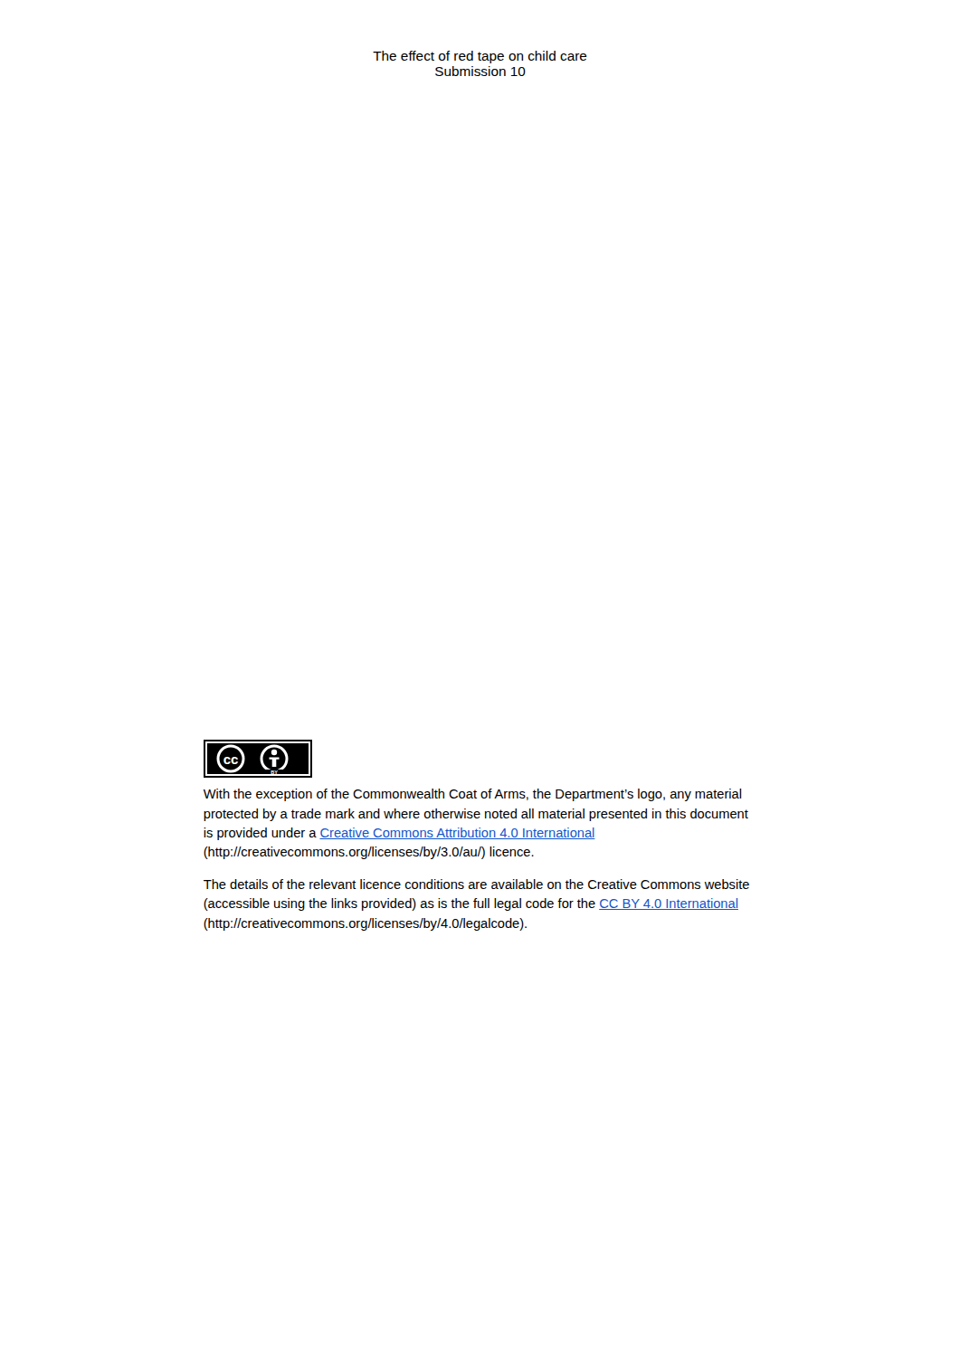The effect of red tape on child care Submission 10
cc BY
With the exception of the Commonwealth Coat of Arms, the Department’s logo, any material protected by a trade mark and where otherwise noted all material presented in this document is provided under a Creative Commons Attribution 4.0 International (http://creativecommons.org/licenses/by/3.0/au/) licence.
The details of the relevant licence conditions are available on the Creative Commons website (accessible using the links provided) as is the full legal code for the CC BY 4.0 International (http://creativecommons.org/licenses/by/4.0/legalcode).